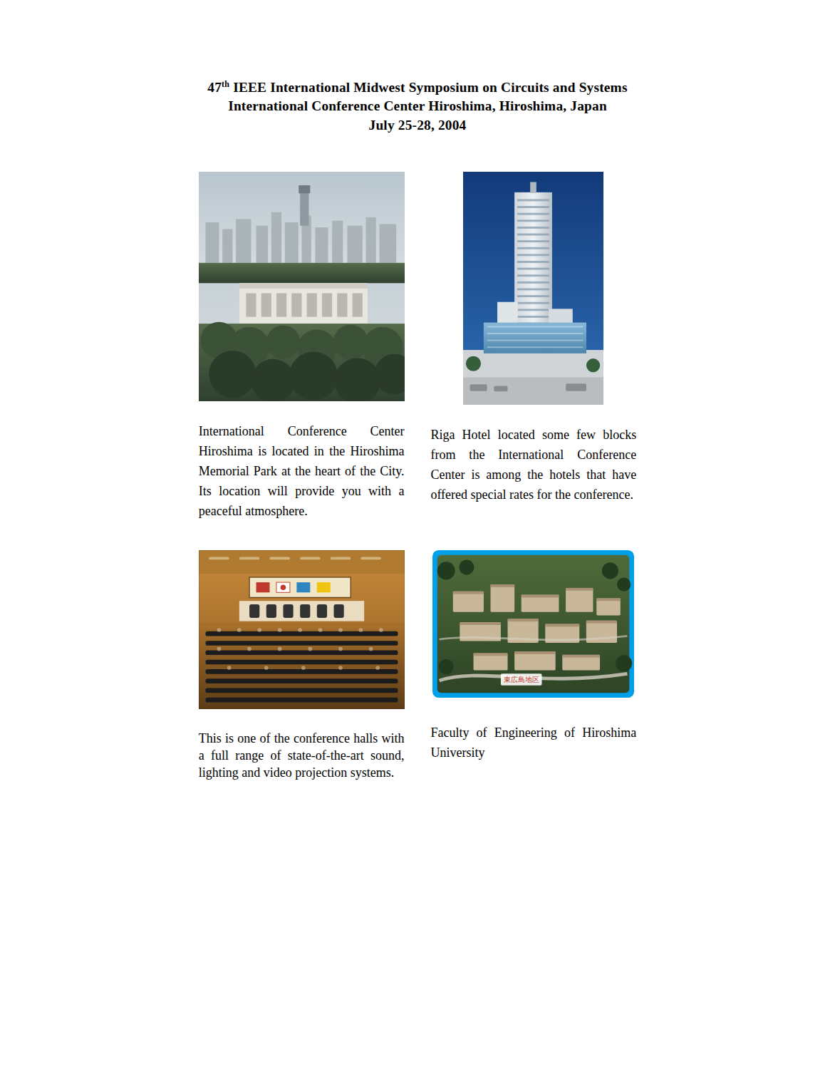47th IEEE International Midwest Symposium on Circuits and Systems International Conference Center Hiroshima, Hiroshima, Japan July 25-28, 2004
| International Conference Center Hiroshima is located in the Hiroshima Memorial Park at the heart of the City. Its location will provide you with a peaceful atmosphere. | Riga Hotel located some few blocks from the International Conference Center is among the hotels that have offered special rates for the conference. |
| This is one of the conference halls with a full range of state-of-the-art sound, lighting and video projection systems. | Faculty of Engineering of Hiroshima University |